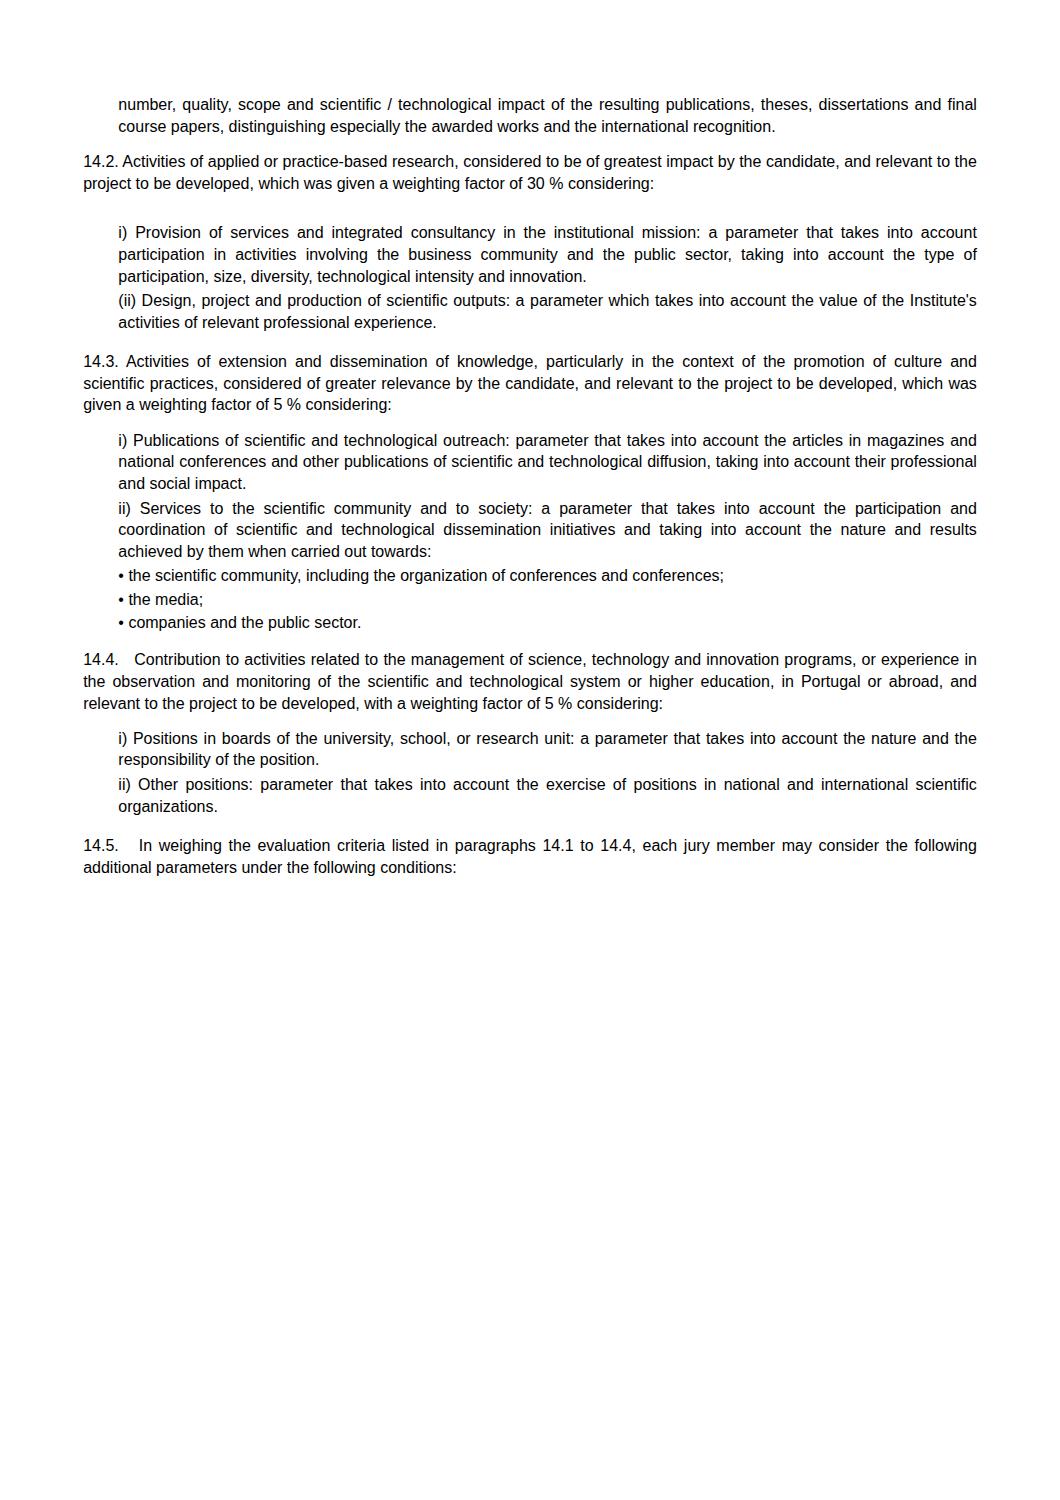number, quality, scope and scientific / technological impact of the resulting publications, theses, dissertations and final course papers, distinguishing especially the awarded works and the international recognition.
14.2. Activities of applied or practice-based research, considered to be of greatest impact by the candidate, and relevant to the project to be developed, which was given a weighting factor of 30 % considering:
i) Provision of services and integrated consultancy in the institutional mission: a parameter that takes into account participation in activities involving the business community and the public sector, taking into account the type of participation, size, diversity, technological intensity and innovation.
(ii) Design, project and production of scientific outputs: a parameter which takes into account the value of the Institute's activities of relevant professional experience.
14.3. Activities of extension and dissemination of knowledge, particularly in the context of the promotion of culture and scientific practices, considered of greater relevance by the candidate, and relevant to the project to be developed, which was given a weighting factor of 5 % considering:
i) Publications of scientific and technological outreach: parameter that takes into account the articles in magazines and national conferences and other publications of scientific and technological diffusion, taking into account their professional and social impact.
ii) Services to the scientific community and to society: a parameter that takes into account the participation and coordination of scientific and technological dissemination initiatives and taking into account the nature and results achieved by them when carried out towards:
• the scientific community, including the organization of conferences and conferences;
• the media;
• companies and the public sector.
14.4. Contribution to activities related to the management of science, technology and innovation programs, or experience in the observation and monitoring of the scientific and technological system or higher education, in Portugal or abroad, and relevant to the project to be developed, with a weighting factor of 5 % considering:
i) Positions in boards of the university, school, or research unit: a parameter that takes into account the nature and the responsibility of the position.
ii) Other positions: parameter that takes into account the exercise of positions in national and international scientific organizations.
14.5. In weighing the evaluation criteria listed in paragraphs 14.1 to 14.4, each jury member may consider the following additional parameters under the following conditions: